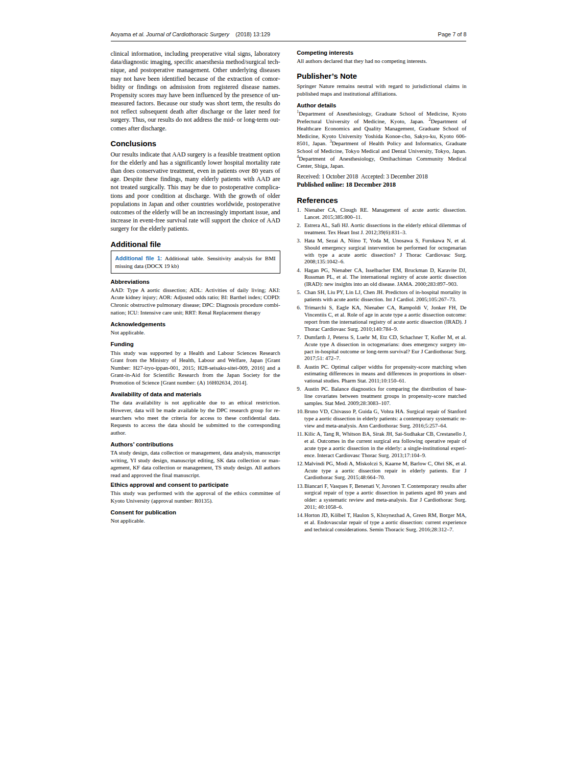Aoyama et al. Journal of Cardiothoracic Surgery (2018) 13:129
Page 7 of 8
clinical information, including preoperative vital signs, laboratory data/diagnostic imaging, specific anaesthesia method/surgical technique, and postoperative management. Other underlying diseases may not have been identified because of the extraction of comorbidity or findings on admission from registered disease names. Propensity scores may have been influenced by the presence of unmeasured factors. Because our study was short term, the results do not reflect subsequent death after discharge or the later need for surgery. Thus, our results do not address the mid- or long-term outcomes after discharge.
Conclusions
Our results indicate that AAD surgery is a feasible treatment option for the elderly and has a significantly lower hospital mortality rate than does conservative treatment, even in patients over 80 years of age. Despite these findings, many elderly patients with AAD are not treated surgically. This may be due to postoperative complications and poor condition at discharge. With the growth of older populations in Japan and other countries worldwide, postoperative outcomes of the elderly will be an increasingly important issue, and increase in event-free survival rate will support the choice of AAD surgery for the elderly patients.
Additional file
Additional file 1: Additional table. Sensitivity analysis for BMI missing data (DOCX 19 kb)
Abbreviations
AAD: Type A aortic dissection; ADL: Activities of daily living; AKI: Acute kidney injury; AOR: Adjusted odds ratio; BI: Barthel index; COPD: Chronic obstructive pulmonary disease; DPC: Diagnosis procedure combination; ICU: Intensive care unit; RRT: Renal Replacement therapy
Acknowledgements
Not applicable.
Funding
This study was supported by a Health and Labour Sciences Research Grant from the Ministry of Health, Labour and Welfare, Japan [Grant Number: H27-iryo-ippan-001, 2015; H28-seisaku-sitei-009, 2016] and a Grant-in-Aid for Scientific Research from the Japan Society for the Promotion of Science [Grant number: (A) 16H02634, 2014].
Availability of data and materials
The data availability is not applicable due to an ethical restriction. However, data will be made available by the DPC research group for researchers who meet the criteria for access to these confidential data. Requests to access the data should be submitted to the corresponding author.
Authors’ contributions
TA study design, data collection or management, data analysis, manuscript writing, YI study design, manuscript editing, SK data collection or management, KF data collection or management, TS study design. All authors read and approved the final manuscript.
Ethics approval and consent to participate
This study was performed with the approval of the ethics committee of Kyoto University (approval number: R0135).
Consent for publication
Not applicable.
Competing interests
All authors declared that they had no competing interests.
Publisher’s Note
Springer Nature remains neutral with regard to jurisdictional claims in published maps and institutional affiliations.
Author details
1Department of Anesthesiology, Graduate School of Medicine, Kyoto Prefectural University of Medicine, Kyoto, Japan. 2Department of Healthcare Economics and Quality Management, Graduate School of Medicine, Kyoto University Yoshida Konoe-cho, Sakyo-ku, Kyoto 606-8501, Japan. 3Department of Health Policy and Informatics, Graduate School of Medicine, Tokyo Medical and Dental University, Tokyo, Japan. 4Department of Anesthesiology, Omihachiman Community Medical Center, Shiga, Japan.
Received: 1 October 2018 Accepted: 3 December 2018
Published online: 18 December 2018
References
1. Nienaber CA, Clough RE. Management of acute aortic dissection. Lancet. 2015;385:800–11.
2. Estrera AL, Safi HJ. Aortic dissections in the elderly ethical dilemmas of treatment. Tex Heart Inst J. 2012;39(6):831–3.
3. Hata M, Sezai A, Niino T, Yoda M, Unosawa S, Furukawa N, et al. Should emergency surgical intervention be performed for octogenarian with type a acute aortic dissection? J Thorac Cardiovasc Surg. 2008;135:1042–6.
4. Hagan PG, Nienaber CA, Isselbacher EM, Bruckman D, Karavite DJ, Russman PL, et al. The international registry of acute aortic dissection (IRAD): new insights into an old disease. JAMA. 2000;283:897–903.
5. Chan SH, Liu PY, Lin LJ, Chen JH. Predictors of in-hospital mortality in patients with acute aortic dissection. Int J Cardiol. 2005;105:267–73.
6. Trimarchi S, Eagle KA, Nienaber CA, Rampoldi V, Jonker FH, De Vincentiis C, et al. Role of age in acute type a aortic dissection outcome: report from the international registry of acute aortic dissection (IRAD). J Thorac Cardiovasc Surg. 2010;140:784–9.
7. Dumfarth J, Peterss S, Luehr M, Etz CD, Schachner T, Kofler M, et al. Acute type A dissection in octogenarians: does emergency surgery impact in-hospital outcome or long-term survival? Eur J Cardiothorac Surg. 2017;51: 472–7.
8. Austin PC. Optimal caliper widths for propensity-score matching when estimating differences in means and differences in proportions in observational studies. Pharm Stat. 2011;10:150–61.
9. Austin PC. Balance diagnostics for comparing the distribution of baseline covariates between treatment groups in propensity-score matched samples. Stat Med. 2009;28:3083–107.
10. Bruno VD, Chivasso P, Guida G, Vohra HA. Surgical repair of Stanford type a aortic dissection in elderly patients: a contemporary systematic review and meta-analysis. Ann Cardiothorac Surg. 2016;5:257–64.
11. Kilic A, Tang R, Whitson BA, Sirak JH, Sai-Sudhakar CB, Crestanello J, et al. Outcomes in the current surgical era following operative repair of acute type a aortic dissection in the elderly: a single-institutional experience. Interact Cardiovasc Thorac Surg. 2013;17:104–9.
12. Malvindi PG, Modi A, Miskolczi S, Kaarne M, Barlow C, Ohri SK, et al. Acute type a aortic dissection repair in elderly patients. Eur J Cardiothorac Surg. 2015;48:664–70.
13. Biancari F, Vasques F, Benenati V, Juvonen T. Contemporary results after surgical repair of type a aortic dissection in patients aged 80 years and older: a systematic review and meta-analysis. Eur J Cardiothorac Surg. 2011; 40:1058–6.
14. Horton JD, Kölbel T, Haulon S, Khoynezhad A, Green RM, Borger MA, et al. Endovascular repair of type a aortic dissection: current experience and technical considerations. Semin Thoracic Surg. 2016;28:312–7.